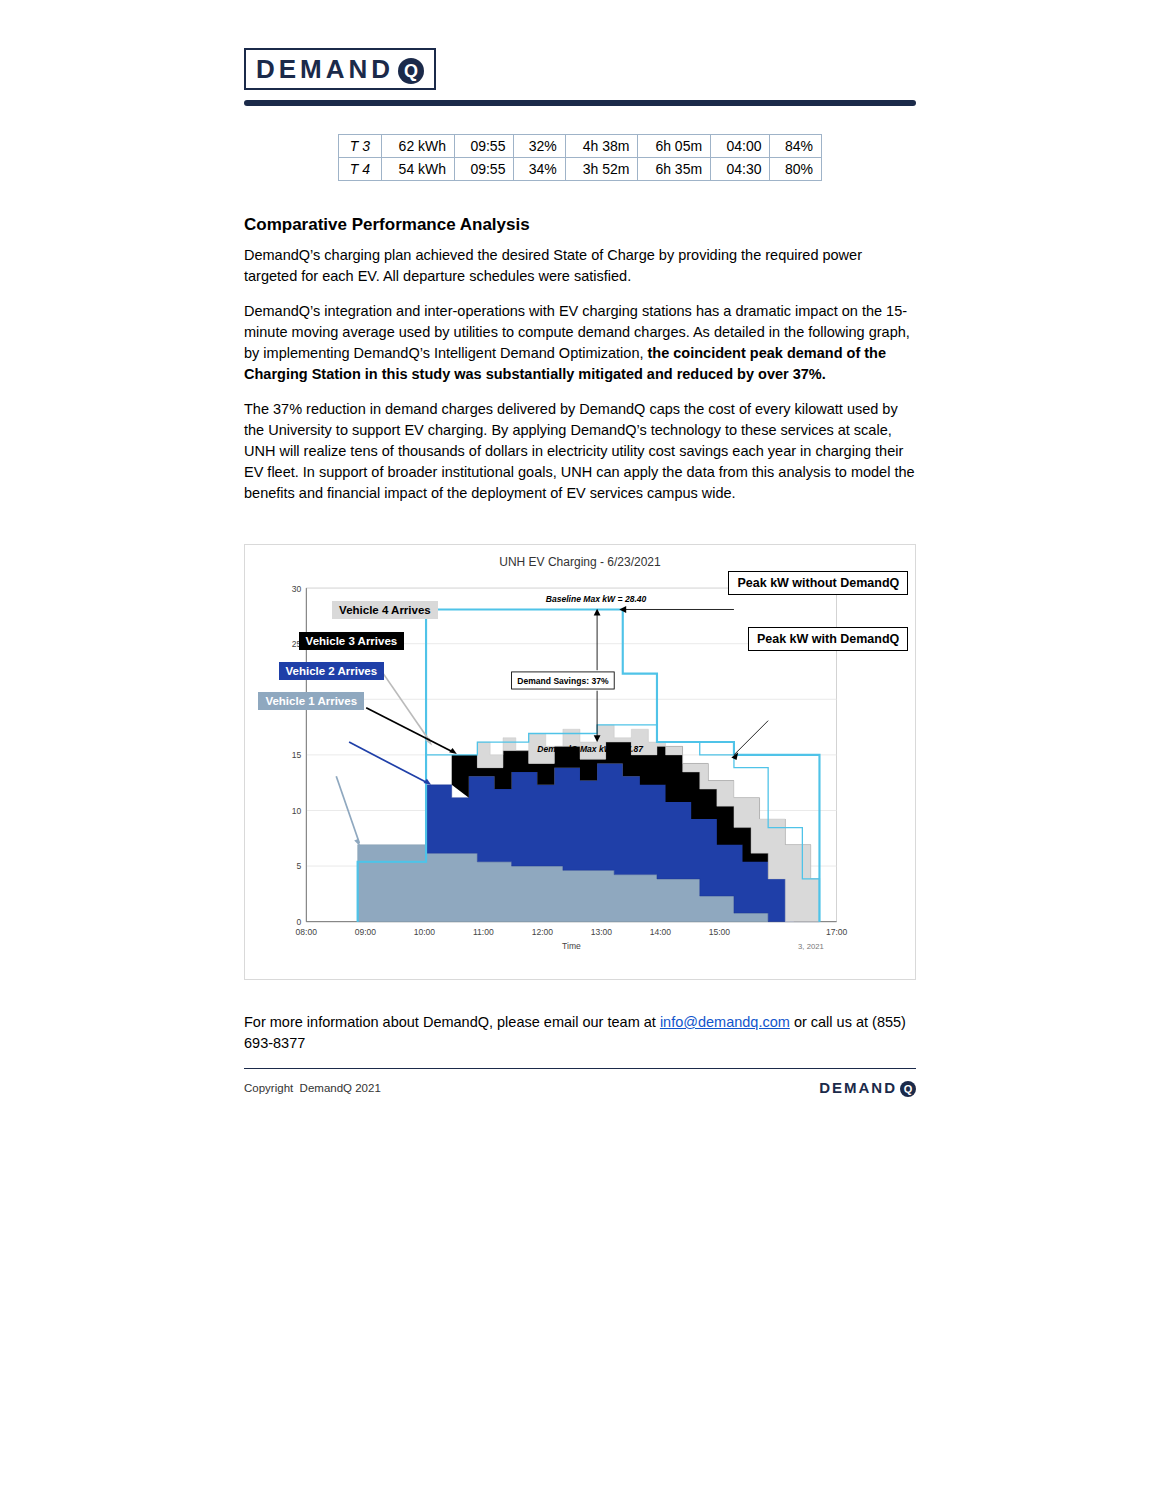DEMANDQ
| T 3 | 62 kWh | 09:55 | 32% | 4h 38m | 6h 05m | 04:00 | 84% |
| T 4 | 54 kWh | 09:55 | 34% | 3h 52m | 6h 35m | 04:30 | 80% |
Comparative Performance Analysis
DemandQ’s charging plan achieved the desired State of Charge by providing the required power targeted for each EV. All departure schedules were satisfied.
DemandQ’s integration and inter-operations with EV charging stations has a dramatic impact on the 15-minute moving average used by utilities to compute demand charges. As detailed in the following graph, by implementing DemandQ’s Intelligent Demand Optimization, the coincident peak demand of the Charging Station in this study was substantially mitigated and reduced by over 37%.
The 37% reduction in demand charges delivered by DemandQ caps the cost of every kilowatt used by the University to support EV charging. By applying DemandQ’s technology to these services at scale, UNH will realize tens of thousands of dollars in electricity utility cost savings each year in charging their EV fleet. In support of broader institutional goals, UNH can apply the data from this analysis to model the benefits and financial impact of the deployment of EV services campus wide.
UNH EV Charging - 6/23/2021
0 5 10 15 20 25 30 08:00 09:00 10:00 11:00 12:00 13:00 14:00 15:00 17:00 Time 3, 2021 Baseline Max kW = 28.40 DemandQ Max kW = 17.87 Demand Savings: 37%
Peak kW without DemandQ
Peak kW with DemandQ
Vehicle 4 Arrives
Vehicle 3 Arrives
Vehicle 2 Arrives
Vehicle 1 Arrives
For more information about DemandQ, please email our team at info@demandq.com or call us at (855) 693-8377
Copyright DemandQ 2021
DEMANDQ